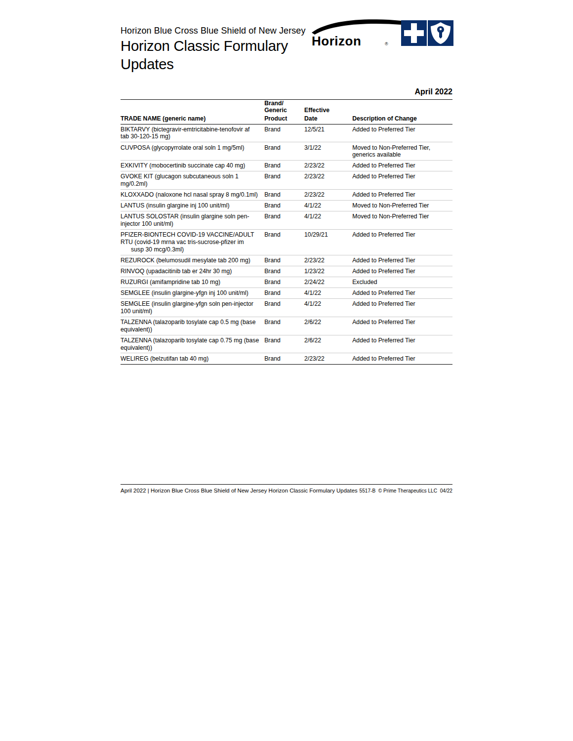Horizon Blue Cross Blue Shield of New Jersey
Horizon Classic Formulary Updates
Horizon ®
April 2022
| | Brand/ Generic | Effective | |
| --- | --- | --- | --- |
| TRADE NAME (generic name) | Product | Date | Description of Change |
| BIKTARVY (bictegravir-emtricitabine-tenofovir af tab 30-120-15 mg) | Brand | 12/5/21 | Added to Preferred Tier |
| CUVPOSA (glycopyrrolate oral soln 1 mg/5ml) | Brand | 3/1/22 | Moved to Non-Preferred Tier, generics available |
| EXKIVITY (mobocertinib succinate cap 40 mg) | Brand | 2/23/22 | Added to Preferred Tier |
| GVOKE KIT (glucagon subcutaneous soln 1 mg/0.2ml) | Brand | 2/23/22 | Added to Preferred Tier |
| KLOXXADO (naloxone hcl nasal spray 8 mg/0.1ml) | Brand | 2/23/22 | Added to Preferred Tier |
| LANTUS (insulin glargine inj 100 unit/ml) | Brand | 4/1/22 | Moved to Non-Preferred Tier |
| LANTUS SOLOSTAR (insulin glargine soln pen-injector 100 unit/ml) | Brand | 4/1/22 | Moved to Non-Preferred Tier |
| PFIZER-BIONTECH COVID-19 VACCINE/ADULT RTU (covid-19 mrna vac tris-sucrose-pfizer im susp 30 mcg/0.3ml) | Brand | 10/29/21 | Added to Preferred Tier |
| REZUROCK (belumosudil mesylate tab 200 mg) | Brand | 2/23/22 | Added to Preferred Tier |
| RINVOQ (upadacitinib tab er 24hr 30 mg) | Brand | 1/23/22 | Added to Preferred Tier |
| RUZURGI (amifampridine tab 10 mg) | Brand | 2/24/22 | Excluded |
| SEMGLEE (insulin glargine-yfgn inj 100 unit/ml) | Brand | 4/1/22 | Added to Preferred Tier |
| SEMGLEE (insulin glargine-yfgn soln pen-injector 100 unit/ml) | Brand | 4/1/22 | Added to Preferred Tier |
| TALZENNA (talazoparib tosylate cap 0.5 mg (base equivalent)) | Brand | 2/6/22 | Added to Preferred Tier |
| TALZENNA (talazoparib tosylate cap 0.75 mg (base equivalent)) | Brand | 2/6/22 | Added to Preferred Tier |
| WELIREG (belzutifan tab 40 mg) | Brand | 2/23/22 | Added to Preferred Tier |
April 2022 | Horizon Blue Cross Blue Shield of New Jersey Horizon Classic Formulary Updates
5517-B © Prime Therapeutics LLC 04/22